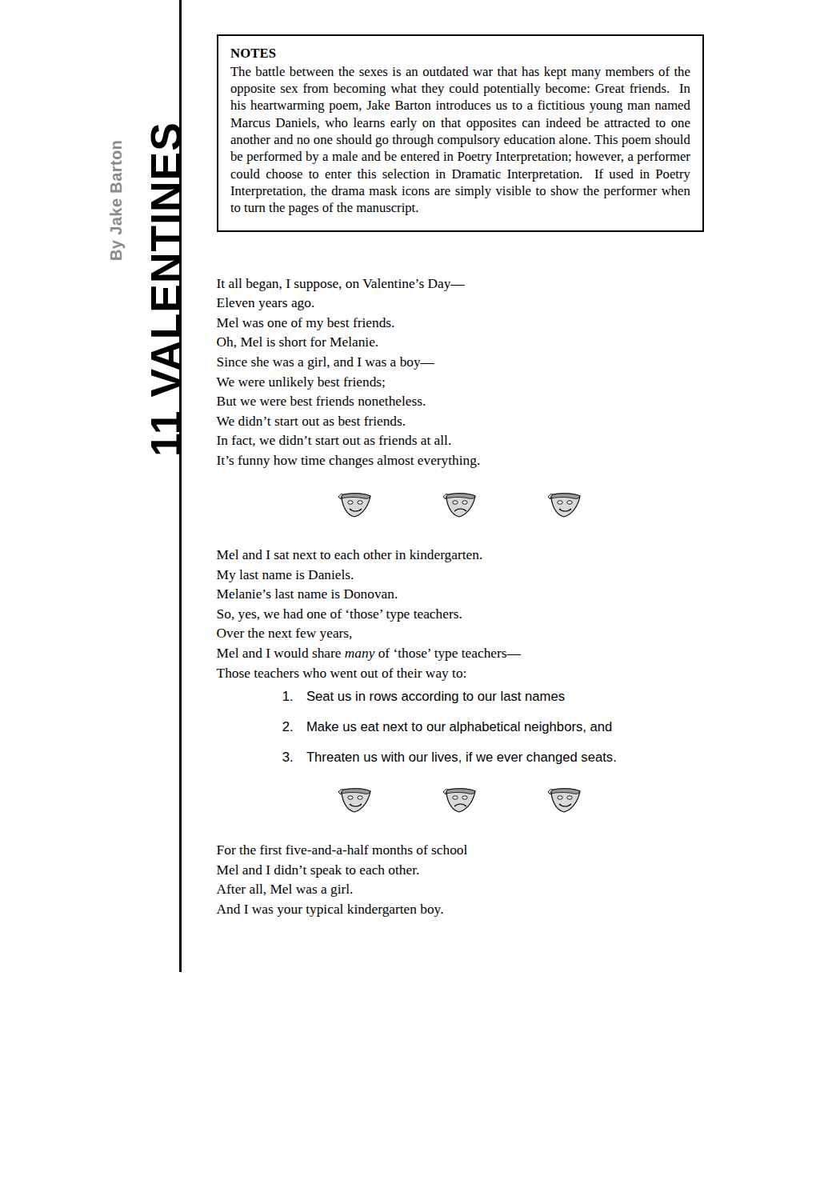11 VALENTINES
By Jake Barton
NOTES
The battle between the sexes is an outdated war that has kept many members of the opposite sex from becoming what they could potentially become: Great friends. In his heartwarming poem, Jake Barton introduces us to a fictitious young man named Marcus Daniels, who learns early on that opposites can indeed be attracted to one another and no one should go through compulsory education alone. This poem should be performed by a male and be entered in Poetry Interpretation; however, a performer could choose to enter this selection in Dramatic Interpretation. If used in Poetry Interpretation, the drama mask icons are simply visible to show the performer when to turn the pages of the manuscript.
It all began, I suppose, on Valentine’s Day—
Eleven years ago.
Mel was one of my best friends.
Oh, Mel is short for Melanie.
Since she was a girl, and I was a boy—
We were unlikely best friends;
But we were best friends nonetheless.
We didn’t start out as best friends.
In fact, we didn’t start out as friends at all.
It’s funny how time changes almost everything.
Mel and I sat next to each other in kindergarten.
My last name is Daniels.
Melanie’s last name is Donovan.
So, yes, we had one of ‘those’ type teachers.
Over the next few years,
Mel and I would share many of ‘those’ type teachers—
Those teachers who went out of their way to:
Seat us in rows according to our last names
Make us eat next to our alphabetical neighbors, and
Threaten us with our lives, if we ever changed seats.
For the first five-and-a-half months of school
Mel and I didn’t speak to each other.
After all, Mel was a girl.
And I was your typical kindergarten boy.